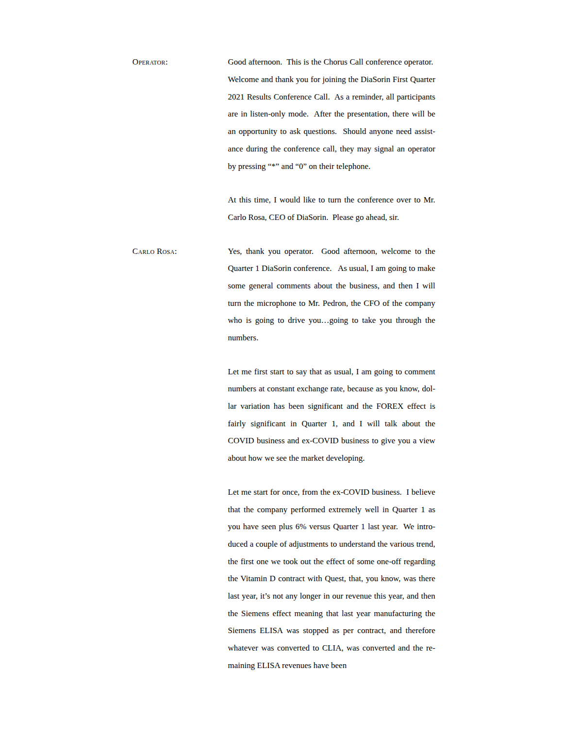Operator:
Good afternoon. This is the Chorus Call conference operator. Welcome and thank you for joining the DiaSorin First Quarter 2021 Results Conference Call. As a reminder, all participants are in listen-only mode. After the presentation, there will be an opportunity to ask questions. Should anyone need assistance during the conference call, they may signal an operator by pressing “*” and “0” on their telephone.
At this time, I would like to turn the conference over to Mr. Carlo Rosa, CEO of DiaSorin. Please go ahead, sir.
Carlo Rosa:
Yes, thank you operator. Good afternoon, welcome to the Quarter 1 DiaSorin conference. As usual, I am going to make some general comments about the business, and then I will turn the microphone to Mr. Pedron, the CFO of the company who is going to drive you…going to take you through the numbers.
Let me first start to say that as usual, I am going to comment numbers at constant exchange rate, because as you know, dollar variation has been significant and the FOREX effect is fairly significant in Quarter 1, and I will talk about the COVID business and ex-COVID business to give you a view about how we see the market developing.
Let me start for once, from the ex-COVID business. I believe that the company performed extremely well in Quarter 1 as you have seen plus 6% versus Quarter 1 last year. We introduced a couple of adjustments to understand the various trend, the first one we took out the effect of some one-off regarding the Vitamin D contract with Quest, that, you know, was there last year, it’s not any longer in our revenue this year, and then the Siemens effect meaning that last year manufacturing the Siemens ELISA was stopped as per contract, and therefore whatever was converted to CLIA, was converted and the remaining ELISA revenues have been